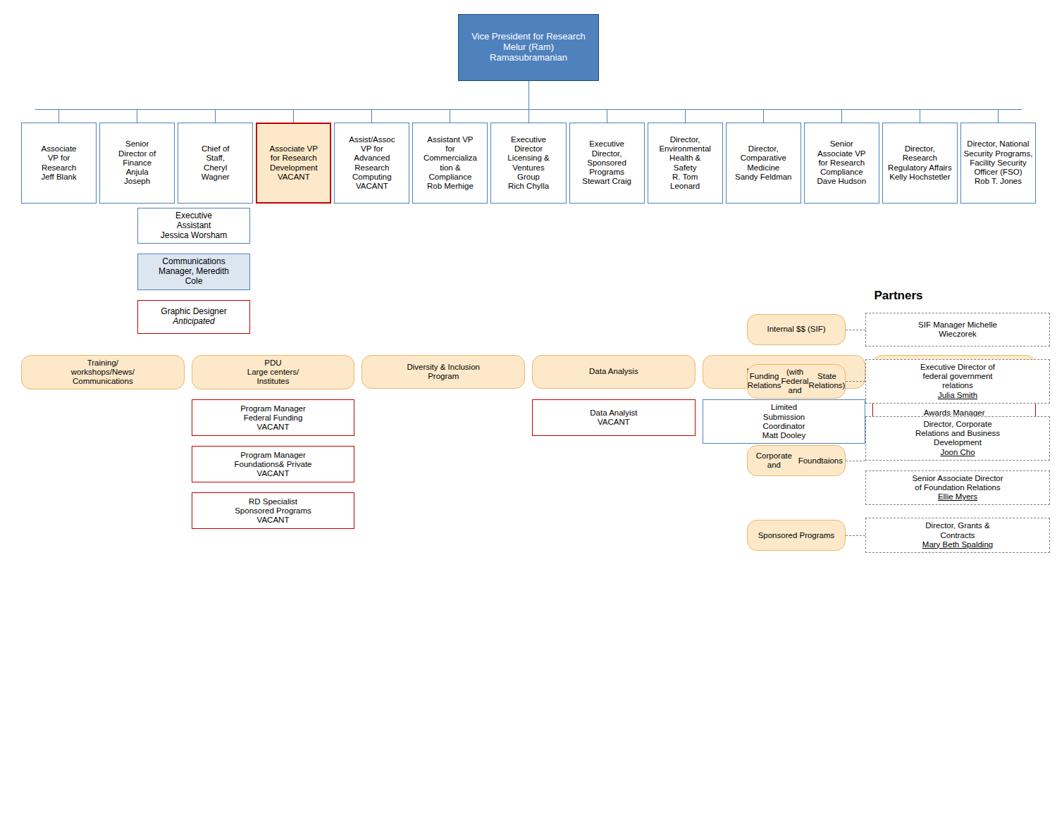Vice President for Research Melur (Ram) Ramasubramanian
Associate VP for Research Jeff Blank
Senior Director of Finance Anjula Joseph
Chief of Staff, Cheryl Wagner
Associate VP for Research Development VACANT
Assist/Assoc VP for Advanced Research Computing VACANT
Assistant VP for Commercializa tion & Compliance Rob Merhige
Executive Director Licensing &Ventures Group Rich Chylla
Executive Director, Sponsored Programs Stewart Craig
Director, Environmental Health &Safety R. Tom Leonard
Director, Comparative Medicine Sandy Feldman
Senior Associate VP for Research Compliance Dave Hudson
Director, Research Regulatory Affairs Kelly Hochstetler
Director, National Security Programs, Facility Security Officer (FSO) Rob T. Jones
Executive Assistant Jessica Worsham
Communications Manager, Meredith Cole
Graphic Designer Anticipated
Training/ workshops/News/ Communications
PDU Large centers/ Institutes
Diversity & Inclusion Program
Data Analysis
Limited Submissions
Awards/Honnors
Program Manager Federal Funding VACANT
Program Manager Foundations& Private VACANT
RD Specialist Sponsored Programs VACANT
Data Analyist VACANT
Limited Submission Coordinator Matt Dooley
Awards Manager Anticipated
Partners
Internal $$ (SIF)
SIF Manager Michelle Wieczorek
Funding Relations (with Federal and State Relations)
Executive Director of federal government relations Julia Smith
Corporate and Foundtaions
Director, Corporate Relations and Business Development Joon Cho
Senior Associate Director of Foundation Relations Ellie Myers
Sponsored Programs
Director, Grants & Contracts Mary Beth Spalding